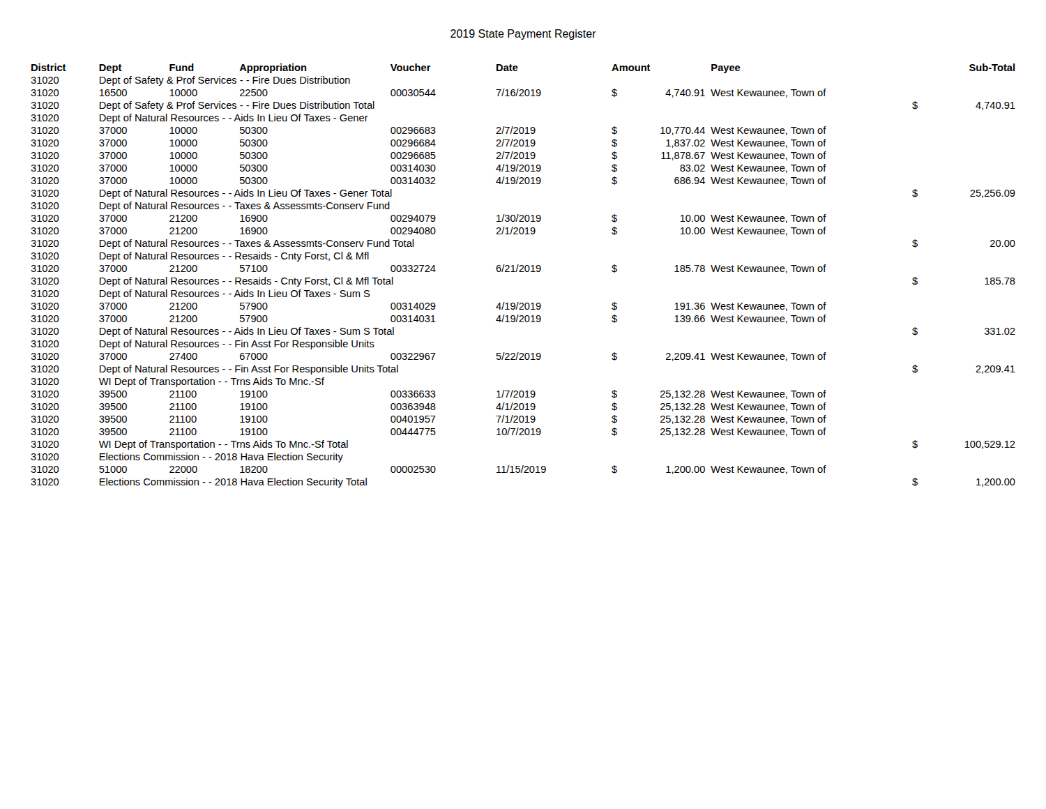2019 State Payment Register
| District | Dept | Fund | Appropriation | Voucher | Date | Amount | Payee | Sub-Total |
| --- | --- | --- | --- | --- | --- | --- | --- | --- |
| 31020 | Dept of Safety & Prof Services - - Fire Dues Distribution |
| 31020 | 16500 | 10000 | 22500 | 00030544 | 7/16/2019 | $ | 4,740.91 | West Kewaunee, Town of | | |
| 31020 | Dept of Safety & Prof Services - - Fire Dues Distribution Total | | | $ | 4,740.91 |
| 31020 | Dept of Natural Resources - - Aids In Lieu Of Taxes - Gener |
| 31020 | 37000 | 10000 | 50300 | 00296683 | 2/7/2019 | $ | 10,770.44 | West Kewaunee, Town of | | |
| 31020 | 37000 | 10000 | 50300 | 00296684 | 2/7/2019 | $ | 1,837.02 | West Kewaunee, Town of | | |
| 31020 | 37000 | 10000 | 50300 | 00296685 | 2/7/2019 | $ | 11,878.67 | West Kewaunee, Town of | | |
| 31020 | 37000 | 10000 | 50300 | 00314030 | 4/19/2019 | $ | 83.02 | West Kewaunee, Town of | | |
| 31020 | 37000 | 10000 | 50300 | 00314032 | 4/19/2019 | $ | 686.94 | West Kewaunee, Town of | | |
| 31020 | Dept of Natural Resources - - Aids In Lieu Of Taxes - Gener Total | | | $ | 25,256.09 |
| 31020 | Dept of Natural Resources - - Taxes & Assessmts-Conserv Fund |
| 31020 | 37000 | 21200 | 16900 | 00294079 | 1/30/2019 | $ | 10.00 | West Kewaunee, Town of | | |
| 31020 | 37000 | 21200 | 16900 | 00294080 | 2/1/2019 | $ | 10.00 | West Kewaunee, Town of | | |
| 31020 | Dept of Natural Resources - - Taxes & Assessmts-Conserv Fund Total | | | $ | 20.00 |
| 31020 | Dept of Natural Resources - - Resaids - Cnty Forst, Cl & Mfl |
| 31020 | 37000 | 21200 | 57100 | 00332724 | 6/21/2019 | $ | 185.78 | West Kewaunee, Town of | | |
| 31020 | Dept of Natural Resources - - Resaids - Cnty Forst, Cl & Mfl Total | | | $ | 185.78 |
| 31020 | Dept of Natural Resources - - Aids In Lieu Of Taxes - Sum S |
| 31020 | 37000 | 21200 | 57900 | 00314029 | 4/19/2019 | $ | 191.36 | West Kewaunee, Town of | | |
| 31020 | 37000 | 21200 | 57900 | 00314031 | 4/19/2019 | $ | 139.66 | West Kewaunee, Town of | | |
| 31020 | Dept of Natural Resources - - Aids In Lieu Of Taxes - Sum S Total | | | $ | 331.02 |
| 31020 | Dept of Natural Resources - - Fin Asst For Responsible Units |
| 31020 | 37000 | 27400 | 67000 | 00322967 | 5/22/2019 | $ | 2,209.41 | West Kewaunee, Town of | | |
| 31020 | Dept of Natural Resources - - Fin Asst For Responsible Units Total | | | $ | 2,209.41 |
| 31020 | WI Dept of Transportation - - Trns Aids To Mnc.-Sf |
| 31020 | 39500 | 21100 | 19100 | 00336633 | 1/7/2019 | $ | 25,132.28 | West Kewaunee, Town of | | |
| 31020 | 39500 | 21100 | 19100 | 00363948 | 4/1/2019 | $ | 25,132.28 | West Kewaunee, Town of | | |
| 31020 | 39500 | 21100 | 19100 | 00401957 | 7/1/2019 | $ | 25,132.28 | West Kewaunee, Town of | | |
| 31020 | 39500 | 21100 | 19100 | 00444775 | 10/7/2019 | $ | 25,132.28 | West Kewaunee, Town of | | |
| 31020 | WI Dept of Transportation - - Trns Aids To Mnc.-Sf Total | | | $ | 100,529.12 |
| 31020 | Elections Commission - - 2018 Hava Election Security |
| 31020 | 51000 | 22000 | 18200 | 00002530 | 11/15/2019 | $ | 1,200.00 | West Kewaunee, Town of | | |
| 31020 | Elections Commission - - 2018 Hava Election Security Total | | | $ | 1,200.00 |